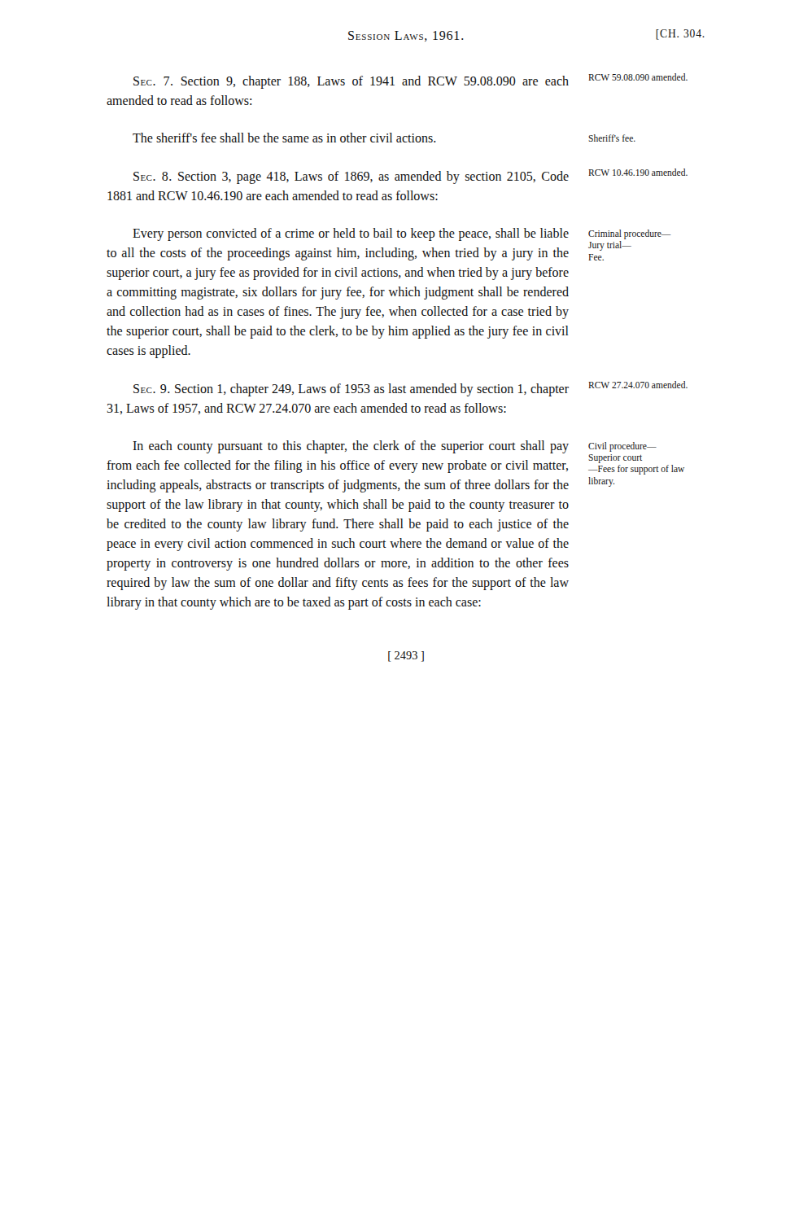[CH. 304. Session Laws, 1961.
Sec. 7. Section 9, chapter 188, Laws of 1941 and RCW 59.08.090 are each amended to read as follows:
RCW 59.08.090 amended.
The sheriff's fee shall be the same as in other civil actions.
Sheriff's fee.
Sec. 8. Section 3, page 418, Laws of 1869, as amended by section 2105, Code 1881 and RCW 10.46.190 are each amended to read as follows:
RCW 10.46.190 amended.
Every person convicted of a crime or held to bail to keep the peace, shall be liable to all the costs of the proceedings against him, including, when tried by a jury in the superior court, a jury fee as provided for in civil actions, and when tried by a jury before a committing magistrate, six dollars for jury fee, for which judgment shall be rendered and collection had as in cases of fines. The jury fee, when collected for a case tried by the superior court, shall be paid to the clerk, to be by him applied as the jury fee in civil cases is applied.
Criminal procedure—
Jury trial—
Fee.
Sec. 9. Section 1, chapter 249, Laws of 1953 as last amended by section 1, chapter 31, Laws of 1957, and RCW 27.24.070 are each amended to read as follows:
RCW 27.24.070 amended.
In each county pursuant to this chapter, the clerk of the superior court shall pay from each fee collected for the filing in his office of every new probate or civil matter, including appeals, abstracts or transcripts of judgments, the sum of three dollars for the support of the law library in that county, which shall be paid to the county treasurer to be credited to the county law library fund. There shall be paid to each justice of the peace in every civil action commenced in such court where the demand or value of the property in controversy is one hundred dollars or more, in addition to the other fees required by law the sum of one dollar and fifty cents as fees for the support of the law library in that county which are to be taxed as part of costs in each case:
Civil procedure—
Superior court
—Fees for support of law library.
[ 2493 ]